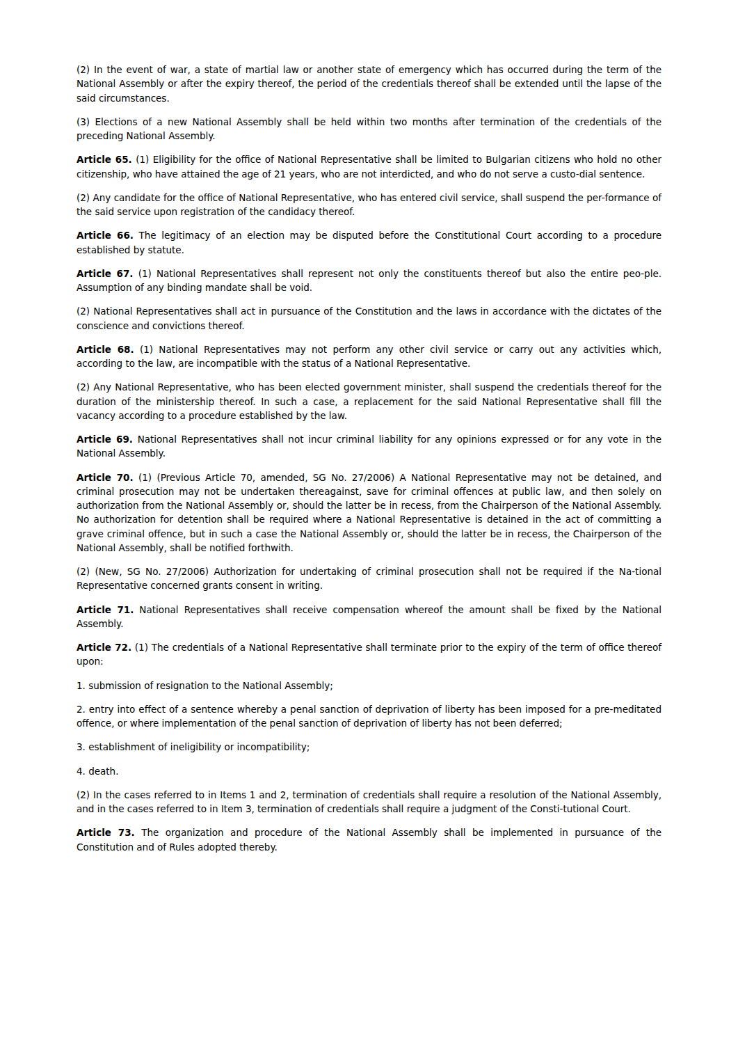(2) In the event of war, a state of martial law or another state of emergency which has occurred during the term of the National Assembly or after the expiry thereof, the period of the credentials thereof shall be extended until the lapse of the said circumstances.
(3) Elections of a new National Assembly shall be held within two months after termination of the credentials of the preceding National Assembly.
Article 65. (1) Eligibility for the office of National Representative shall be limited to Bulgarian citizens who hold no other citizenship, who have attained the age of 21 years, who are not interdicted, and who do not serve a custo-dial sentence.
(2) Any candidate for the office of National Representative, who has entered civil service, shall suspend the per-formance of the said service upon registration of the candidacy thereof.
Article 66. The legitimacy of an election may be disputed before the Constitutional Court according to a procedure established by statute.
Article 67. (1) National Representatives shall represent not only the constituents thereof but also the entire peo-ple. Assumption of any binding mandate shall be void.
(2) National Representatives shall act in pursuance of the Constitution and the laws in accordance with the dictates of the conscience and convictions thereof.
Article 68. (1) National Representatives may not perform any other civil service or carry out any activities which, according to the law, are incompatible with the status of a National Representative.
(2) Any National Representative, who has been elected government minister, shall suspend the credentials thereof for the duration of the ministership thereof. In such a case, a replacement for the said National Representative shall fill the vacancy according to a procedure established by the law.
Article 69. National Representatives shall not incur criminal liability for any opinions expressed or for any vote in the National Assembly.
Article 70. (1) (Previous Article 70, amended, SG No. 27/2006) A National Representative may not be detained, and criminal prosecution may not be undertaken thereagainst, save for criminal offences at public law, and then solely on authorization from the National Assembly or, should the latter be in recess, from the Chairperson of the National Assembly. No authorization for detention shall be required where a National Representative is detained in the act of committing a grave criminal offence, but in such a case the National Assembly or, should the latter be in recess, the Chairperson of the National Assembly, shall be notified forthwith.
(2) (New, SG No. 27/2006) Authorization for undertaking of criminal prosecution shall not be required if the Na-tional Representative concerned grants consent in writing.
Article 71. National Representatives shall receive compensation whereof the amount shall be fixed by the National Assembly.
Article 72. (1) The credentials of a National Representative shall terminate prior to the expiry of the term of office thereof upon:
1. submission of resignation to the National Assembly;
2. entry into effect of a sentence whereby a penal sanction of deprivation of liberty has been imposed for a pre-meditated offence, or where implementation of the penal sanction of deprivation of liberty has not been deferred;
3. establishment of ineligibility or incompatibility;
4. death.
(2) In the cases referred to in Items 1 and 2, termination of credentials shall require a resolution of the National Assembly, and in the cases referred to in Item 3, termination of credentials shall require a judgment of the Consti-tutional Court.
Article 73. The organization and procedure of the National Assembly shall be implemented in pursuance of the Constitution and of Rules adopted thereby.